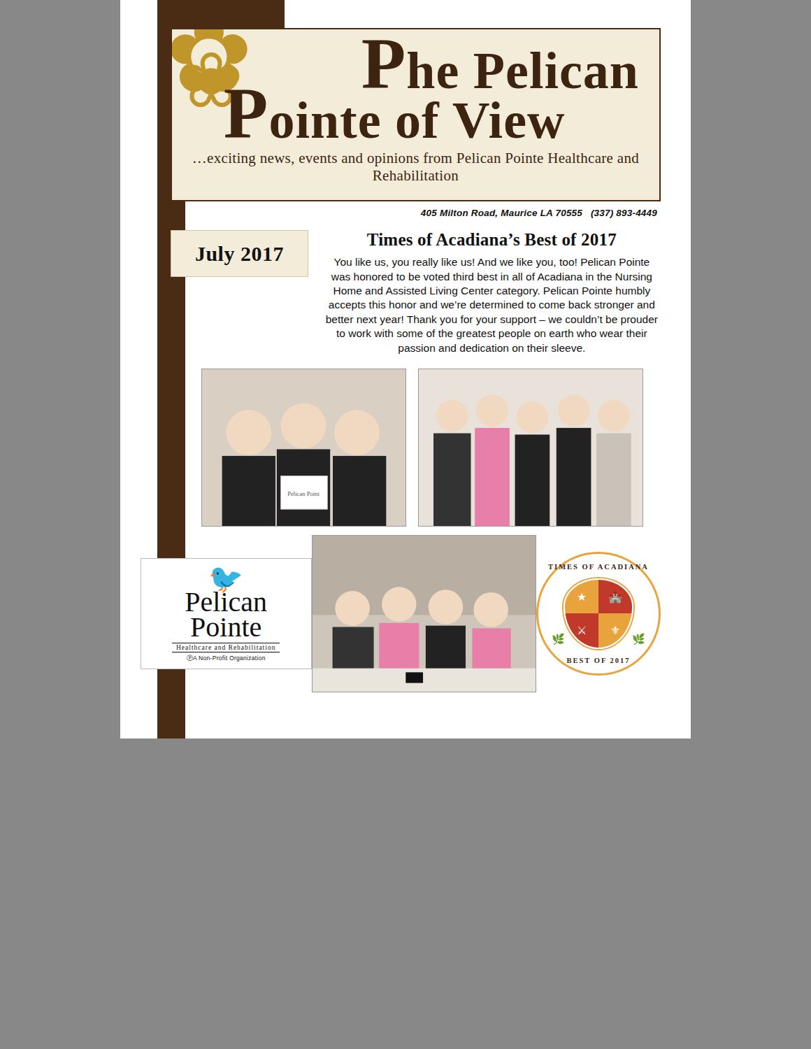✿❀
Phe Pelican Pointe of View
…exciting news, events and opinions from Pelican Pointe Healthcare and Rehabilitation
405 Milton Road, Maurice LA 70555 (337) 893-4449
July 2017
Times of Acadiana’s Best of 2017
You like us, you really like us! And we like you, too! Pelican Pointe was honored to be voted third best in all of Acadiana in the Nursing Home and Assisted Living Center category. Pelican Pointe humbly accepts this honor and we’re determined to come back stronger and better next year! Thank you for your support – we couldn’t be prouder to work with some of the greatest people on earth who wear their passion and dedication on their sleeve.
🐦
Pelican Pointe
Healthcare and Rehabilitation
ⓅA Non-Profit Organization
TIMES OF ACADIANA
♛
★
🏰
⚔
⚜
🌿
🌿
BEST OF 2017